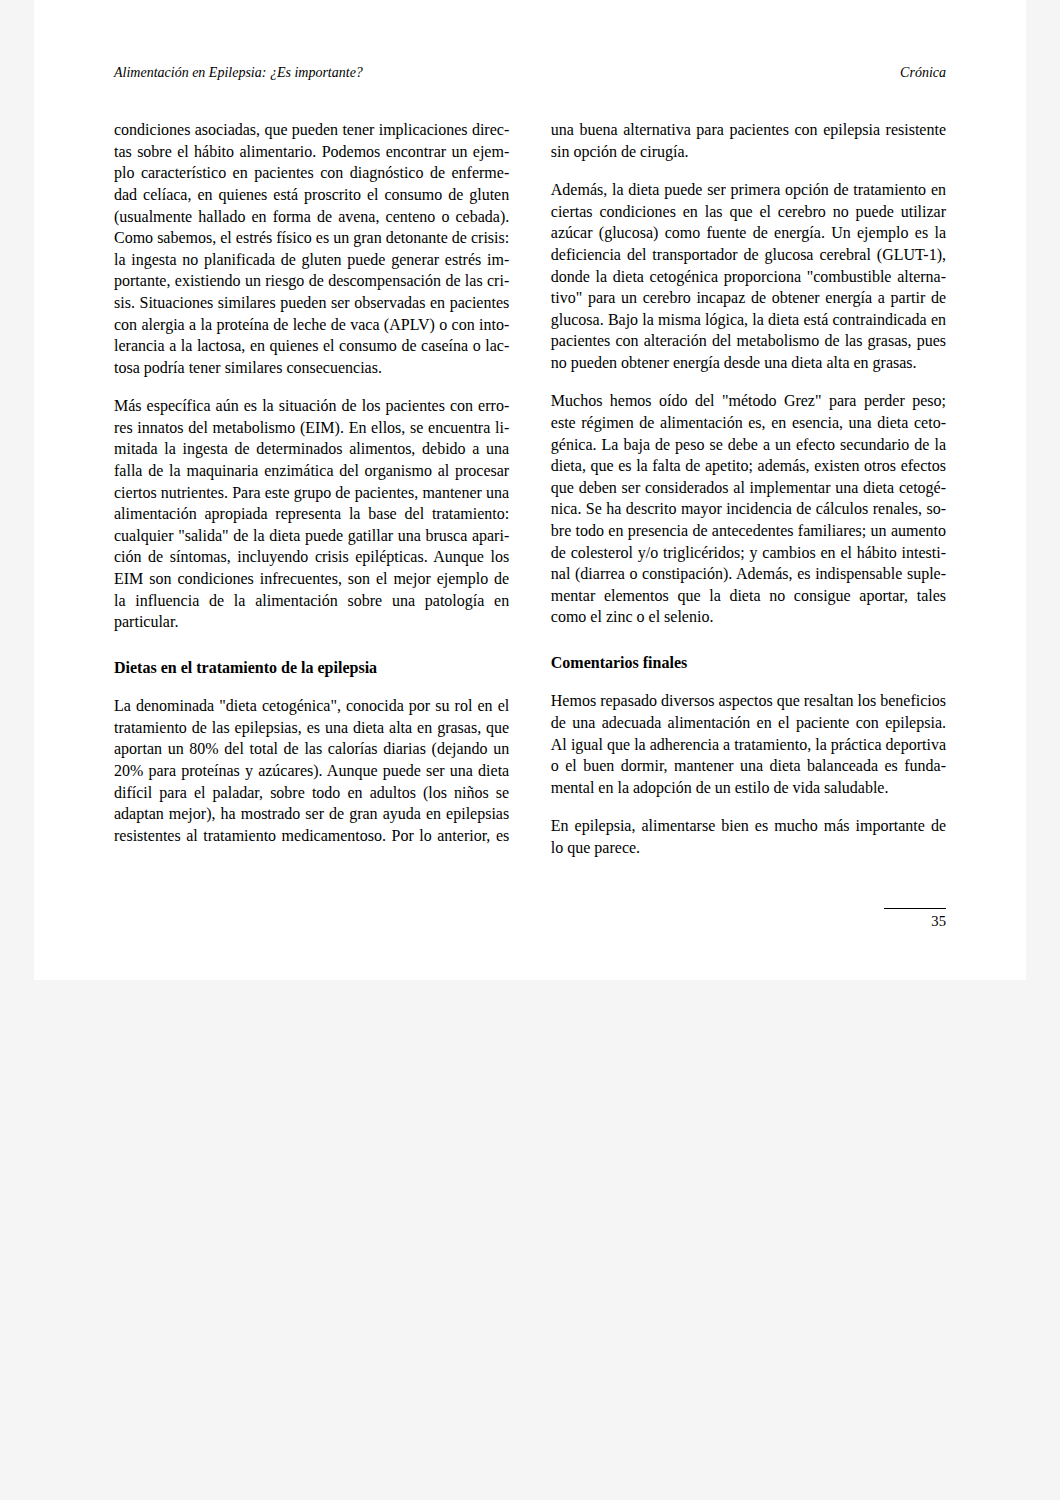Alimentación en Epilepsia: ¿Es importante? Crónica
condiciones asociadas, que pueden tener implicaciones directas sobre el hábito alimentario. Podemos encontrar un ejemplo característico en pacientes con diagnóstico de enfermedad celíaca, en quienes está proscrito el consumo de gluten (usualmente hallado en forma de avena, centeno o cebada). Como sabemos, el estrés físico es un gran detonante de crisis: la ingesta no planificada de gluten puede generar estrés importante, existiendo un riesgo de descompensación de las crisis. Situaciones similares pueden ser observadas en pacientes con alergia a la proteína de leche de vaca (APLV) o con intolerancia a la lactosa, en quienes el consumo de caseína o lactosa podría tener similares consecuencias.
Más específica aún es la situación de los pacientes con errores innatos del metabolismo (EIM). En ellos, se encuentra limitada la ingesta de determinados alimentos, debido a una falla de la maquinaria enzimática del organismo al procesar ciertos nutrientes. Para este grupo de pacientes, mantener una alimentación apropiada representa la base del tratamiento: cualquier "salida" de la dieta puede gatillar una brusca aparición de síntomas, incluyendo crisis epilépticas. Aunque los EIM son condiciones infrecuentes, son el mejor ejemplo de la influencia de la alimentación sobre una patología en particular.
Dietas en el tratamiento de la epilepsia
La denominada "dieta cetogénica", conocida por su rol en el tratamiento de las epilepsias, es una dieta alta en grasas, que aportan un 80% del total de las calorías diarias (dejando un 20% para proteínas y azúcares). Aunque puede ser una dieta difícil para el paladar, sobre todo en adultos (los niños se adaptan mejor), ha mostrado ser de gran ayuda en epilepsias resistentes al tratamiento medicamentoso. Por lo anterior, es una buena alternativa para pacientes con epilepsia resistente sin opción de cirugía.
Además, la dieta puede ser primera opción de tratamiento en ciertas condiciones en las que el cerebro no puede utilizar azúcar (glucosa) como fuente de energía. Un ejemplo es la deficiencia del transportador de glucosa cerebral (GLUT-1), donde la dieta cetogénica proporciona "combustible alternativo" para un cerebro incapaz de obtener energía a partir de glucosa. Bajo la misma lógica, la dieta está contraindicada en pacientes con alteración del metabolismo de las grasas, pues no pueden obtener energía desde una dieta alta en grasas.
Muchos hemos oído del "método Grez" para perder peso; este régimen de alimentación es, en esencia, una dieta cetogénica. La baja de peso se debe a un efecto secundario de la dieta, que es la falta de apetito; además, existen otros efectos que deben ser considerados al implementar una dieta cetogénica. Se ha descrito mayor incidencia de cálculos renales, sobre todo en presencia de antecedentes familiares; un aumento de colesterol y/o triglicéridos; y cambios en el hábito intestinal (diarrea o constipación). Además, es indispensable suplementar elementos que la dieta no consigue aportar, tales como el zinc o el selenio.
Comentarios finales
Hemos repasado diversos aspectos que resaltan los beneficios de una adecuada alimentación en el paciente con epilepsia. Al igual que la adherencia a tratamiento, la práctica deportiva o el buen dormir, mantener una dieta balanceada es fundamental en la adopción de un estilo de vida saludable.
En epilepsia, alimentarse bien es mucho más importante de lo que parece.
35